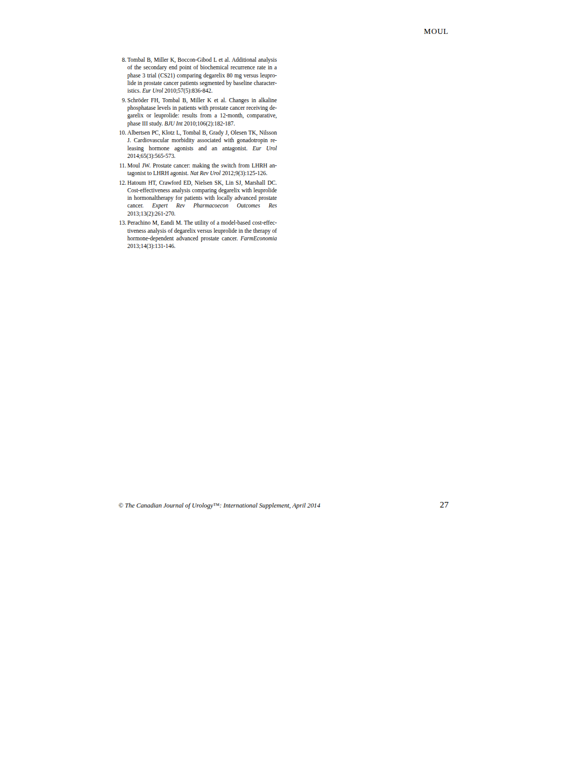MOUL
8. Tombal B, Miller K, Boccon-Gibod L et al. Additional analysis of the secondary end point of biochemical recurrence rate in a phase 3 trial (CS21) comparing degarelix 80 mg versus leuprolide in prostate cancer patients segmented by baseline characteristics. Eur Urol 2010;57(5):836-842.
9. Schröder FH, Tombal B, Miller K et al. Changes in alkaline phosphatase levels in patients with prostate cancer receiving degarelix or leuprolide: results from a 12-month, comparative, phase III study. BJU Int 2010;106(2):182-187.
10. Albertsen PC, Klotz L, Tombal B, Grady J, Olesen TK, Nilsson J. Cardiovascular morbidity associated with gonadotropin releasing hormone agonists and an antagonist. Eur Urol 2014;65(3):565-573.
11. Moul JW. Prostate cancer: making the switch from LHRH antagonist to LHRH agonist. Nat Rev Urol 2012;9(3):125-126.
12. Hatoum HT, Crawford ED, Nielsen SK, Lin SJ, Marshall DC. Cost-effectiveness analysis comparing degarelix with leuprolide in hormonaltherapy for patients with locally advanced prostate cancer. Expert Rev Pharmacoecon Outcomes Res 2013;13(2):261-270.
13. Perachino M, Eandi M. The utility of a model-based cost-effectiveness analysis of degarelix versus leuprolide in the therapy of hormone-dependent advanced prostate cancer. FarmEconomia 2013;14(3):131-146.
© The Canadian Journal of Urology™: International Supplement, April 2014
27